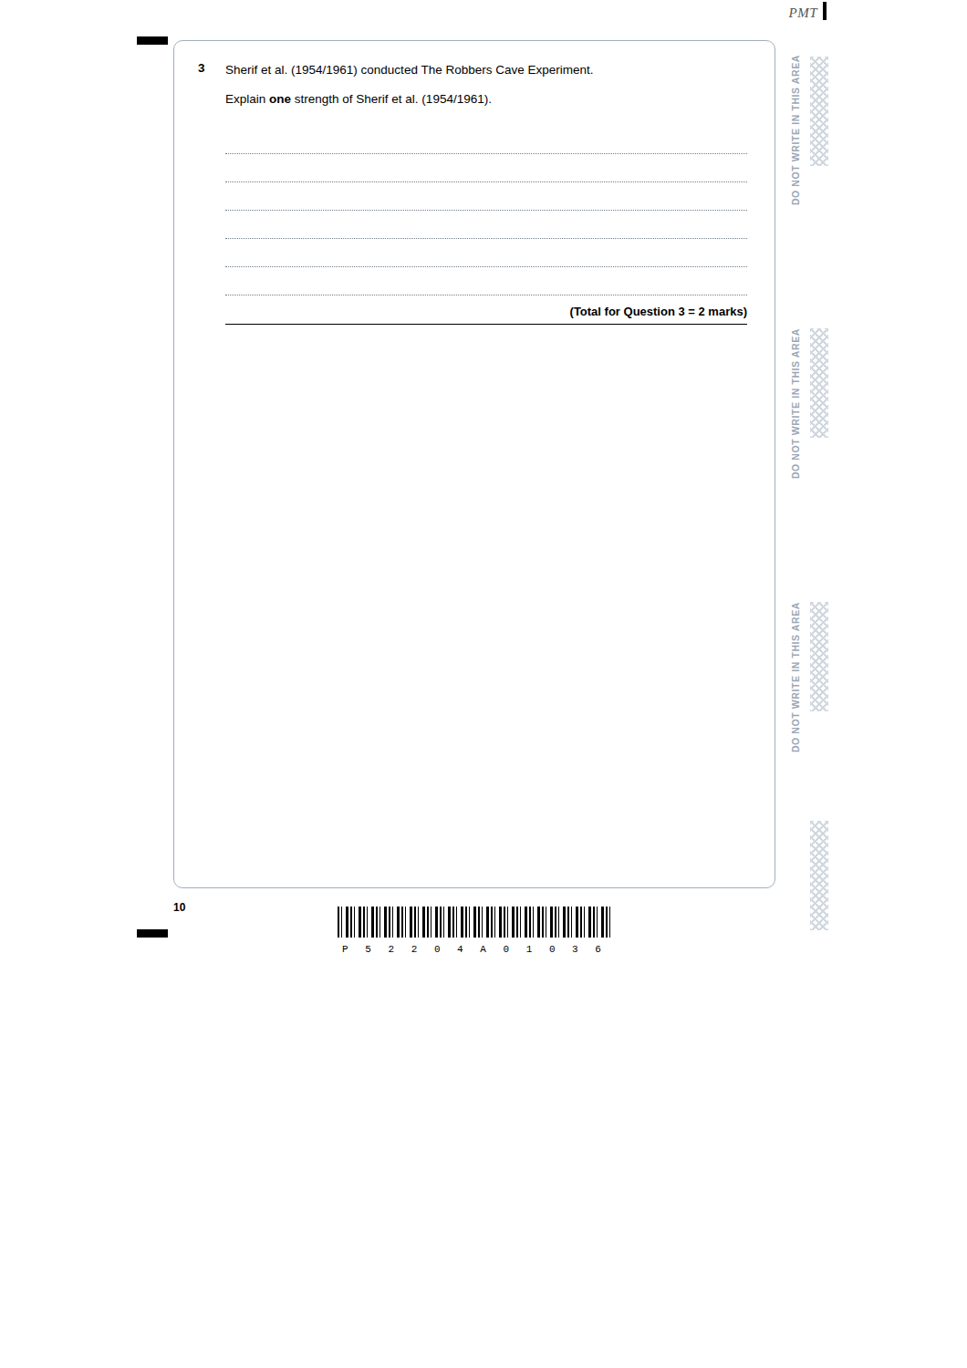PMT
DO NOT WRITE IN THIS AREA
DO NOT WRITE IN THIS AREA
DO NOT WRITE IN THIS AREA
3
Sherif et al. (1954/1961) conducted The Robbers Cave Experiment.
Explain one strength of Sherif et al. (1954/1961).
(Total for Question 3 = 2 marks)
10
P 5 2 2 0 4 A 0 1 0 3 6